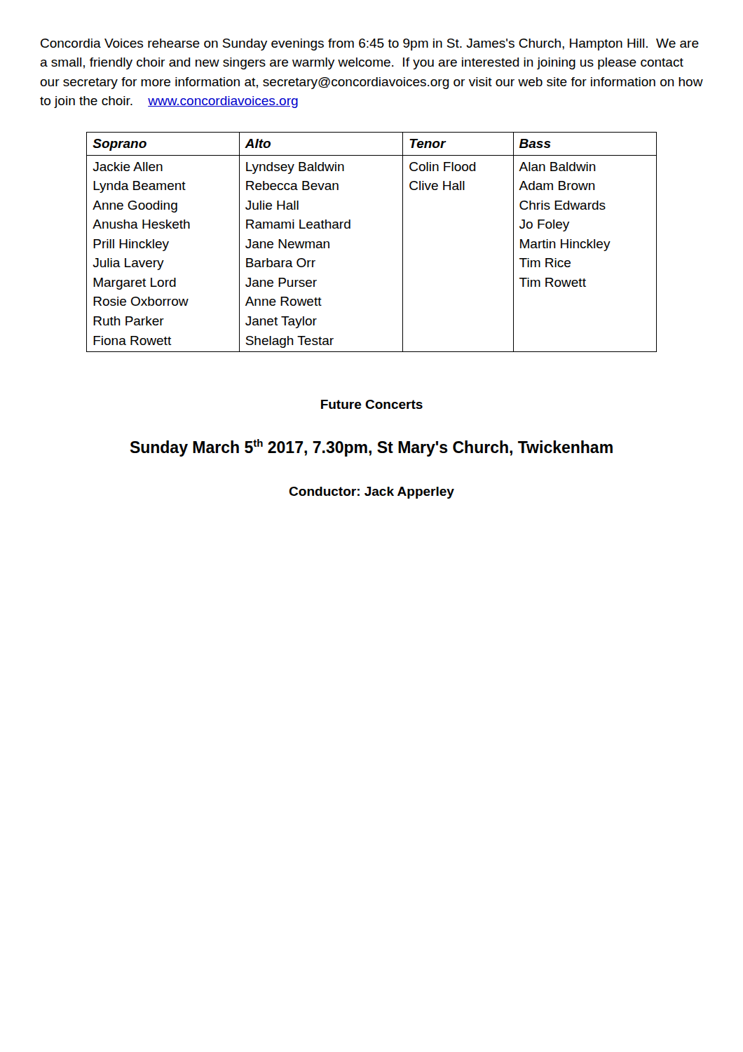Concordia Voices rehearse on Sunday evenings from 6:45 to 9pm in St. James's Church, Hampton Hill. We are a small, friendly choir and new singers are warmly welcome. If you are interested in joining us please contact our secretary for more information at, secretary@concordiavoices.org or visit our web site for information on how to join the choir. www.concordiavoices.org
| Soprano | Alto | Tenor | Bass |
| --- | --- | --- | --- |
| Jackie Allen Lynda Beament Anne Gooding Anusha Hesketh Prill Hinckley Julia Lavery Margaret Lord Rosie Oxborrow Ruth Parker Fiona Rowett | Lyndsey Baldwin Rebecca Bevan Julie Hall Ramami Leathard Jane Newman Barbara Orr Jane Purser Anne Rowett Janet Taylor Shelagh Testar | Colin Flood Clive Hall | Alan Baldwin Adam Brown Chris Edwards Jo Foley Martin Hinckley Tim Rice Tim Rowett |
Future Concerts
Sunday March 5th 2017, 7.30pm, St Mary's Church, Twickenham
Conductor: Jack Apperley